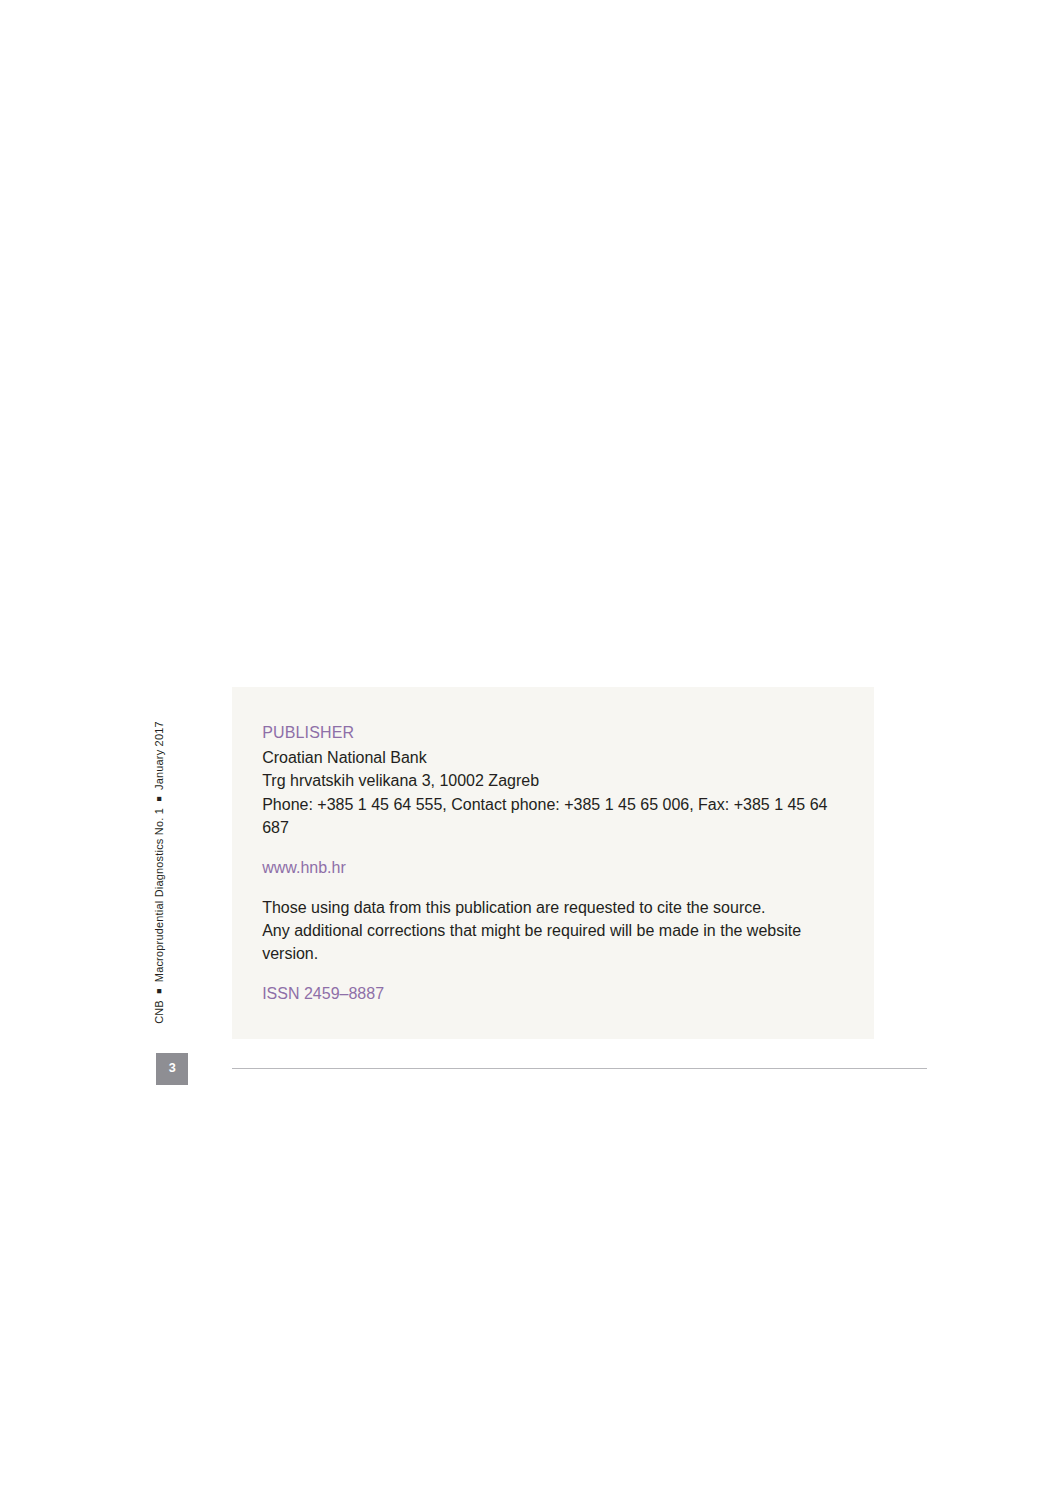CNB ■ Macroprudential Diagnostics No. 1 ■ January 2017
3
PUBLISHER
Croatian National Bank
Trg hrvatskih velikana 3, 10002 Zagreb
Phone: +385 1 45 64 555, Contact phone: +385 1 45 65 006, Fax: +385 1 45 64 687
www.hnb.hr
Those using data from this publication are requested to cite the source.
Any additional corrections that might be required will be made in the website version.
ISSN 2459–8887